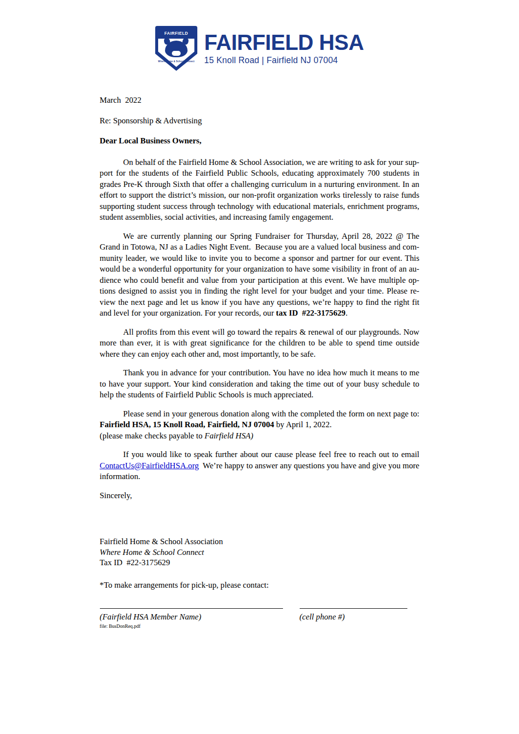FAIRFIELD
Where Home & School Connect
FAIRFIELD HSA
15 Knoll Road | Fairfield NJ 07004
March 2022
Re: Sponsorship & Advertising
Dear Local Business Owners,
On behalf of the Fairfield Home & School Association, we are writing to ask for your support for the students of the Fairfield Public Schools, educating approximately 700 students in grades Pre-K through Sixth that offer a challenging curriculum in a nurturing environment. In an effort to support the district’s mission, our non-profit organization works tirelessly to raise funds supporting student success through technology with educational materials, enrichment programs, student assemblies, social activities, and increasing family engagement.
We are currently planning our Spring Fundraiser for Thursday, April 28, 2022 @ The Grand in Totowa, NJ as a Ladies Night Event. Because you are a valued local business and community leader, we would like to invite you to become a sponsor and partner for our event. This would be a wonderful opportunity for your organization to have some visibility in front of an audience who could benefit and value from your participation at this event. We have multiple options designed to assist you in finding the right level for your budget and your time. Please review the next page and let us know if you have any questions, we’re happy to find the right fit and level for your organization. For your records, our tax ID #22-3175629.
All profits from this event will go toward the repairs & renewal of our playgrounds. Now more than ever, it is with great significance for the children to be able to spend time outside where they can enjoy each other and, most importantly, to be safe.
Thank you in advance for your contribution. You have no idea how much it means to me to have your support. Your kind consideration and taking the time out of your busy schedule to help the students of Fairfield Public Schools is much appreciated.
Please send in your generous donation along with the completed the form on next page to: Fairfield HSA, 15 Knoll Road, Fairfield, NJ 07004 by April 1, 2022.
(please make checks payable to Fairfield HSA)
If you would like to speak further about our cause please feel free to reach out to email ContactUs@FairfieldHSA.org We’re happy to answer any questions you have and give you more information.
Sincerely,
Fairfield Home & School Association
Where Home & School Connect
Tax ID #22-3175629
*To make arrangements for pick-up, please contact:
(Fairfield HSA Member Name)
(cell phone #)
file: BusDonReq.pdf